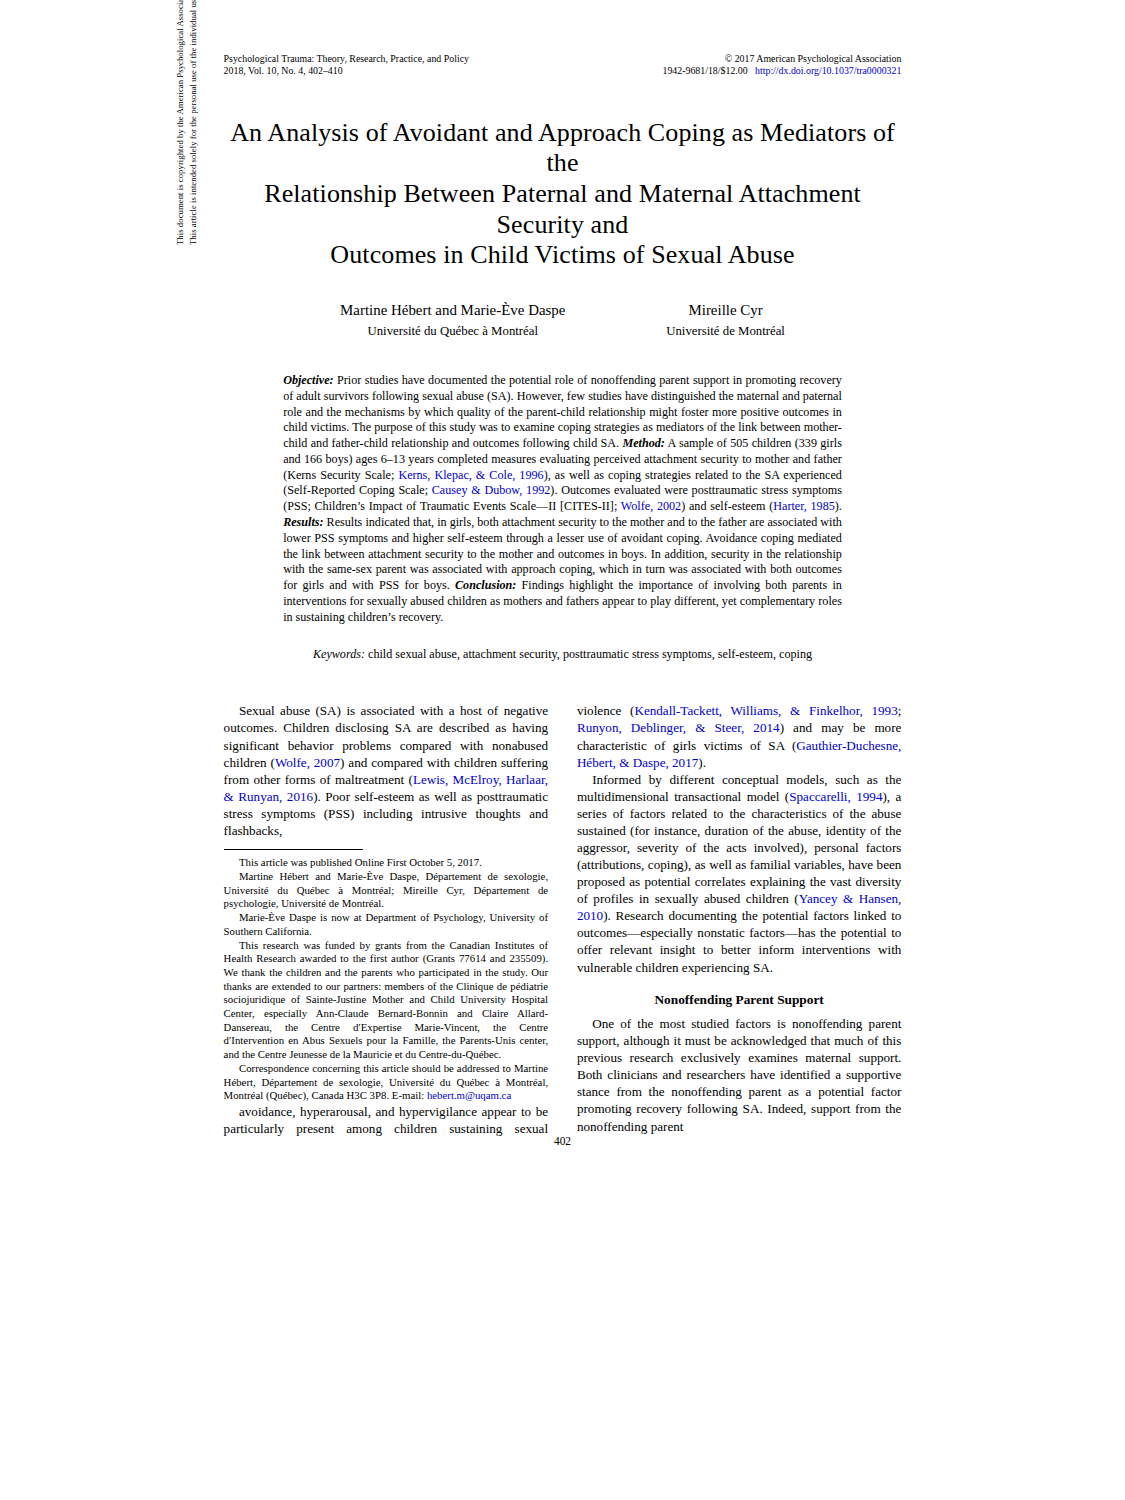This document is copyrighted by the American Psychological Association or one of its allied publishers.
This article is intended solely for the personal use of the individual user and is not to be disseminated broadly.
Psychological Trauma: Theory, Research, Practice, and Policy
2018, Vol. 10, No. 4, 402–410
© 2017 American Psychological Association
1942-9681/18/$12.00 http://dx.doi.org/10.1037/tra0000321
An Analysis of Avoidant and Approach Coping as Mediators of the
Relationship Between Paternal and Maternal Attachment Security and
Outcomes in Child Victims of Sexual Abuse
Martine Hébert and Marie-Ève Daspe
Université du Québec à Montréal
Mireille Cyr
Université de Montréal
Objective: Prior studies have documented the potential role of nonoffending parent support in promoting recovery of adult survivors following sexual abuse (SA). However, few studies have distinguished the maternal and paternal role and the mechanisms by which quality of the parent-child relationship might foster more positive outcomes in child victims. The purpose of this study was to examine coping strategies as mediators of the link between mother-child and father-child relationship and outcomes following child SA. Method: A sample of 505 children (339 girls and 166 boys) ages 6–13 years completed measures evaluating perceived attachment security to mother and father (Kerns Security Scale; Kerns, Klepac, & Cole, 1996), as well as coping strategies related to the SA experienced (Self-Reported Coping Scale; Causey & Dubow, 1992). Outcomes evaluated were posttraumatic stress symptoms (PSS; Children’s Impact of Traumatic Events Scale—II [CITES-II]; Wolfe, 2002) and self-esteem (Harter, 1985). Results: Results indicated that, in girls, both attachment security to the mother and to the father are associated with lower PSS symptoms and higher self-esteem through a lesser use of avoidant coping. Avoidance coping mediated the link between attachment security to the mother and outcomes in boys. In addition, security in the relationship with the same-sex parent was associated with approach coping, which in turn was associated with both outcomes for girls and with PSS for boys. Conclusion: Findings highlight the importance of involving both parents in interventions for sexually abused children as mothers and fathers appear to play different, yet complementary roles in sustaining children’s recovery.
Keywords: child sexual abuse, attachment security, posttraumatic stress symptoms, self-esteem, coping
Sexual abuse (SA) is associated with a host of negative outcomes. Children disclosing SA are described as having significant behavior problems compared with nonabused children (Wolfe, 2007) and compared with children suffering from other forms of maltreatment (Lewis, McElroy, Harlaar, & Runyan, 2016). Poor self-esteem as well as posttraumatic stress symptoms (PSS) including intrusive thoughts and flashbacks,
This article was published Online First October 5, 2017.
Martine Hébert and Marie-Ève Daspe, Département de sexologie, Université du Québec à Montréal; Mireille Cyr, Département de psychologie, Université de Montréal.
Marie-Ève Daspe is now at Department of Psychology, University of Southern California.
This research was funded by grants from the Canadian Institutes of Health Research awarded to the first author (Grants 77614 and 235509). We thank the children and the parents who participated in the study. Our thanks are extended to our partners: members of the Clinique de pédiatrie sociojuridique of Sainte-Justine Mother and Child University Hospital Center, especially Ann-Claude Bernard-Bonnin and Claire Allard-Dansereau, the Centre d′Expertise Marie-Vincent, the Centre d′Intervention en Abus Sexuels pour la Famille, the Parents-Unis center, and the Centre Jeunesse de la Mauricie et du Centre-du-Québec.
Correspondence concerning this article should be addressed to Martine Hébert, Département de sexologie, Université du Québec à Montréal, Montréal (Québec), Canada H3C 3P8. E-mail: hebert.m@uqam.ca
avoidance, hyperarousal, and hypervigilance appear to be particularly present among children sustaining sexual violence (Kendall-Tackett, Williams, & Finkelhor, 1993; Runyon, Deblinger, & Steer, 2014) and may be more characteristic of girls victims of SA (Gauthier-Duchesne, Hébert, & Daspe, 2017).
Informed by different conceptual models, such as the multidimensional transactional model (Spaccarelli, 1994), a series of factors related to the characteristics of the abuse sustained (for instance, duration of the abuse, identity of the aggressor, severity of the acts involved), personal factors (attributions, coping), as well as familial variables, have been proposed as potential correlates explaining the vast diversity of profiles in sexually abused children (Yancey & Hansen, 2010). Research documenting the potential factors linked to outcomes—especially nonstatic factors—has the potential to offer relevant insight to better inform interventions with vulnerable children experiencing SA.
Nonoffending Parent Support
One of the most studied factors is nonoffending parent support, although it must be acknowledged that much of this previous research exclusively examines maternal support. Both clinicians and researchers have identified a supportive stance from the nonoffending parent as a potential factor promoting recovery following SA. Indeed, support from the nonoffending parent
402